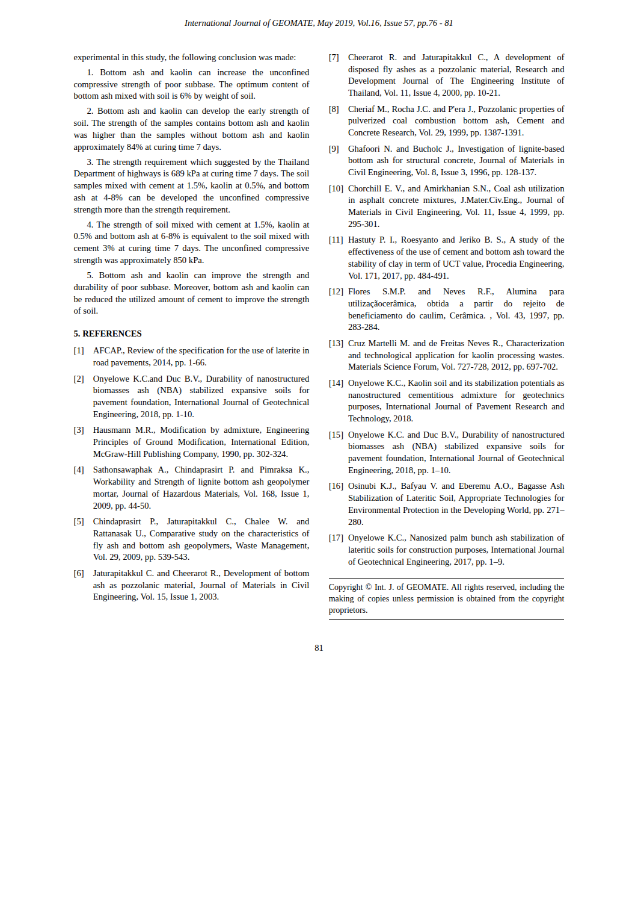International Journal of GEOMATE, May 2019, Vol.16, Issue 57, pp.76 - 81
experimental in this study, the following conclusion was made:
1. Bottom ash and kaolin can increase the unconfined compressive strength of poor subbase. The optimum content of bottom ash mixed with soil is 6% by weight of soil.
2. Bottom ash and kaolin can develop the early strength of soil. The strength of the samples contains bottom ash and kaolin was higher than the samples without bottom ash and kaolin approximately 84% at curing time 7 days.
3. The strength requirement which suggested by the Thailand Department of highways is 689 kPa at curing time 7 days. The soil samples mixed with cement at 1.5%, kaolin at 0.5%, and bottom ash at 4-8% can be developed the unconfined compressive strength more than the strength requirement.
4. The strength of soil mixed with cement at 1.5%, kaolin at 0.5% and bottom ash at 6-8% is equivalent to the soil mixed with cement 3% at curing time 7 days. The unconfined compressive strength was approximately 850 kPa.
5. Bottom ash and kaolin can improve the strength and durability of poor subbase. Moreover, bottom ash and kaolin can be reduced the utilized amount of cement to improve the strength of soil.
5. REFERENCES
AFCAP., Review of the specification for the use of laterite in road pavements, 2014, pp. 1-66.
Onyelowe K.C.and Duc B.V., Durability of nanostructured biomasses ash (NBA) stabilized expansive soils for pavement foundation, International Journal of Geotechnical Engineering, 2018, pp. 1-10.
Hausmann M.R., Modification by admixture, Engineering Principles of Ground Modification, International Edition, McGraw-Hill Publishing Company, 1990, pp. 302-324.
Sathonsawaphak A., Chindaprasirt P. and Pimraksa K., Workability and Strength of lignite bottom ash geopolymer mortar, Journal of Hazardous Materials, Vol. 168, Issue 1, 2009, pp. 44-50.
Chindaprasirt P., Jaturapitakkul C., Chalee W. and Rattanasak U., Comparative study on the characteristics of fly ash and bottom ash geopolymers, Waste Management, Vol. 29, 2009, pp. 539-543.
Jaturapitakkul C. and Cheerarot R., Development of bottom ash as pozzolanic material, Journal of Materials in Civil Engineering, Vol. 15, Issue 1, 2003.
Cheerarot R. and Jaturapitakkul C., A development of disposed fly ashes as a pozzolanic material, Research and Development Journal of The Engineering Institute of Thailand, Vol. 11, Issue 4, 2000, pp. 10-21.
Cheriaf M., Rocha J.C. and P'era J., Pozzolanic properties of pulverized coal combustion bottom ash, Cement and Concrete Research, Vol. 29, 1999, pp. 1387-1391.
Ghafoori N. and Bucholc J., Investigation of lignite-based bottom ash for structural concrete, Journal of Materials in Civil Engineering, Vol. 8, Issue 3, 1996, pp. 128-137.
Chorchill E. V., and Amirkhanian S.N., Coal ash utilization in asphalt concrete mixtures, J.Mater.Civ.Eng., Journal of Materials in Civil Engineering, Vol. 11, Issue 4, 1999, pp. 295-301.
Hastuty P. I., Roesyanto and Jeriko B. S., A study of the effectiveness of the use of cement and bottom ash toward the stability of clay in term of UCT value, Procedia Engineering, Vol. 171, 2017, pp. 484-491.
Flores S.M.P. and Neves R.F., Alumina para utilizaçãocerâmica, obtida a partir do rejeito de beneficiamento do caulim, Cerâmica. , Vol. 43, 1997, pp. 283-284.
Cruz Martelli M. and de Freitas Neves R., Characterization and technological application for kaolin processing wastes. Materials Science Forum, Vol. 727-728, 2012, pp. 697-702.
Onyelowe K.C., Kaolin soil and its stabilization potentials as nanostructured cementitious admixture for geotechnics purposes, International Journal of Pavement Research and Technology, 2018.
Onyelowe K.C. and Duc B.V., Durability of nanostructured biomasses ash (NBA) stabilized expansive soils for pavement foundation, International Journal of Geotechnical Engineering, 2018, pp. 1–10.
Osinubi K.J., Bafyau V. and Eberemu A.O., Bagasse Ash Stabilization of Lateritic Soil, Appropriate Technologies for Environmental Protection in the Developing World, pp. 271–280.
Onyelowe K.C., Nanosized palm bunch ash stabilization of lateritic soils for construction purposes, International Journal of Geotechnical Engineering, 2017, pp. 1–9.
Copyright © Int. J. of GEOMATE. All rights reserved, including the making of copies unless permission is obtained from the copyright proprietors.
81